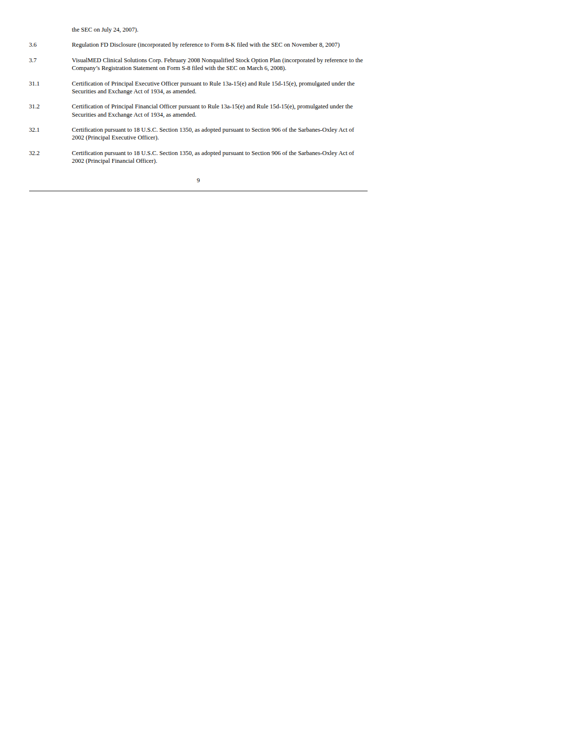| | the SEC on July 24, 2007). |
| 3.6 | Regulation FD Disclosure (incorporated by reference to Form 8-K filed with the SEC on November 8, 2007) |
| 3.7 | VisualMED Clinical Solutions Corp. February 2008 Nonqualified Stock Option Plan (incorporated by reference to the Company’s Registration Statement on Form S-8 filed with the SEC on March 6, 2008). |
| 31.1 | Certification of Principal Executive Officer pursuant to Rule 13a-15(e) and Rule 15d-15(e), promulgated under the Securities and Exchange Act of 1934, as amended. |
| 31.2 | Certification of Principal Financial Officer pursuant to Rule 13a-15(e) and Rule 15d-15(e), promulgated under the Securities and Exchange Act of 1934, as amended. |
| 32.1 | Certification pursuant to 18 U.S.C. Section 1350, as adopted pursuant to Section 906 of the Sarbanes-Oxley Act of 2002 (Principal Executive Officer). |
| 32.2 | Certification pursuant to 18 U.S.C. Section 1350, as adopted pursuant to Section 906 of the Sarbanes-Oxley Act of 2002 (Principal Financial Officer). |
9